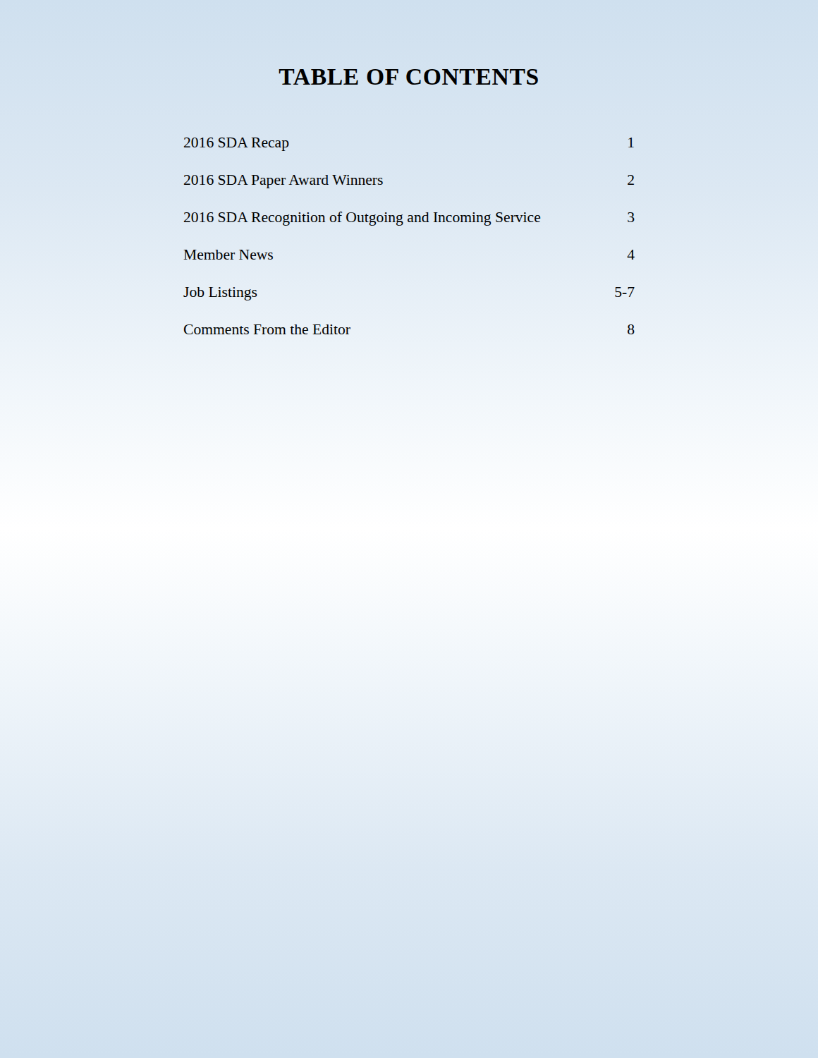TABLE OF CONTENTS
| 2016 SDA Recap | 1 |
| 2016 SDA Paper Award Winners | 2 |
| 2016 SDA Recognition of Outgoing and Incoming Service | 3 |
| Member News | 4 |
| Job Listings | 5-7 |
| Comments From the Editor | 8 |